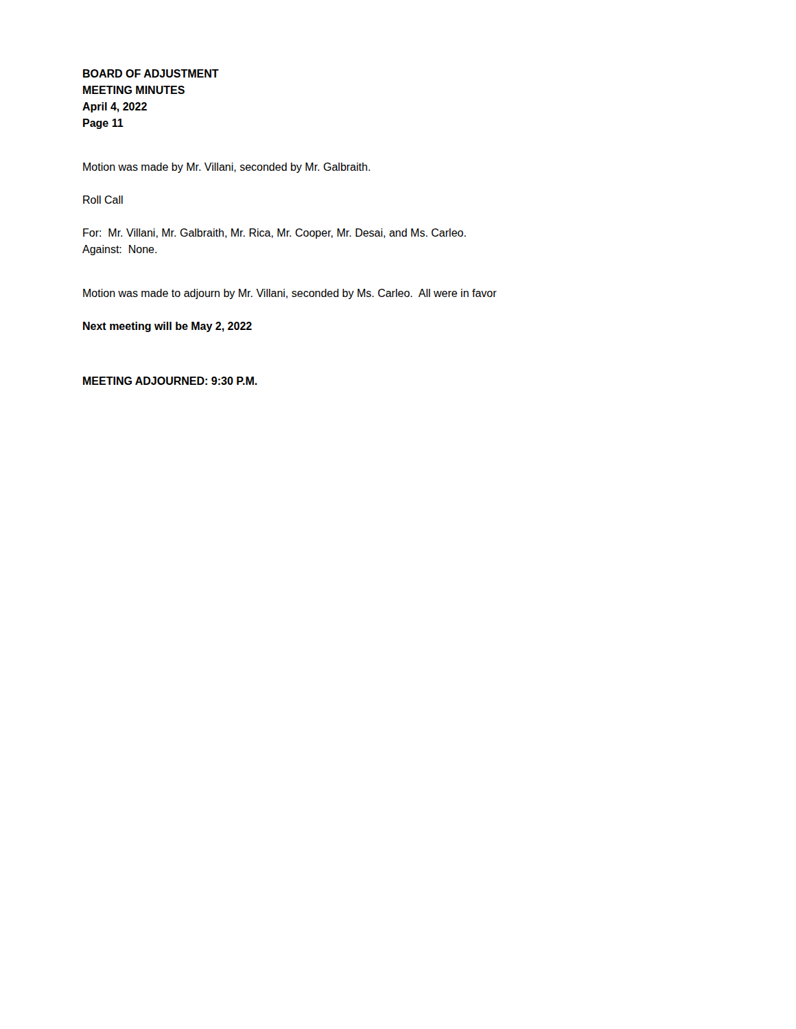BOARD OF ADJUSTMENT
MEETING MINUTES
April 4, 2022
Page 11
Motion was made by Mr. Villani, seconded by Mr. Galbraith.
Roll Call
For: Mr. Villani, Mr. Galbraith, Mr. Rica, Mr. Cooper, Mr. Desai, and Ms. Carleo.
Against: None.
Motion was made to adjourn by Mr. Villani, seconded by Ms. Carleo. All were in favor
Next meeting will be May 2, 2022
MEETING ADJOURNED: 9:30 P.M.